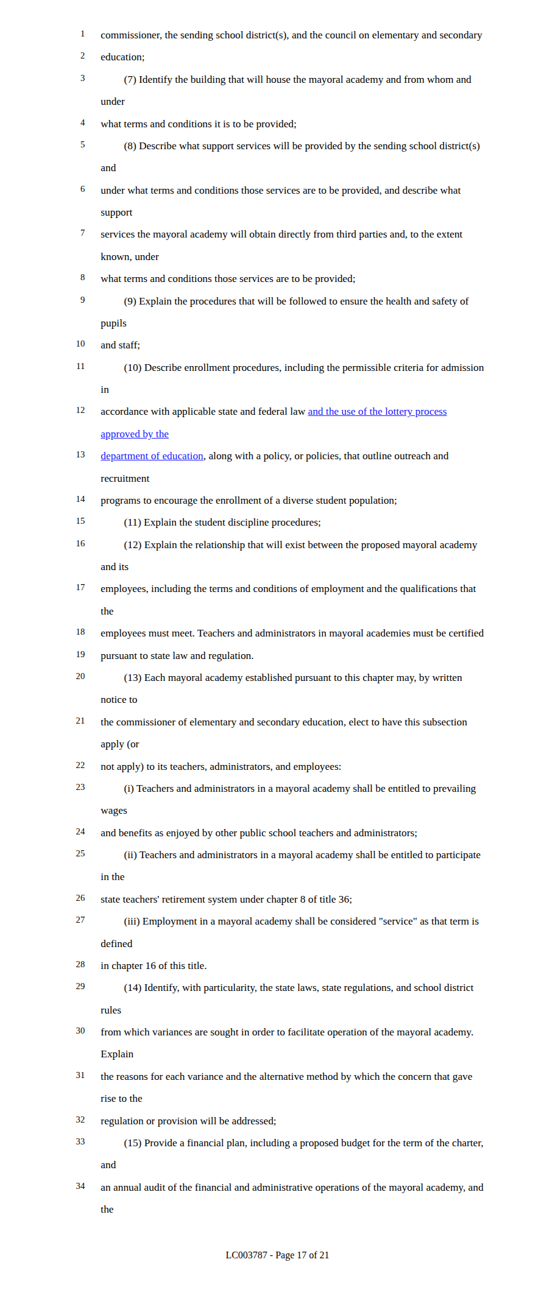commissioner, the sending school district(s), and the council on elementary and secondary
education;
(7) Identify the building that will house the mayoral academy and from whom and under
what terms and conditions it is to be provided;
(8) Describe what support services will be provided by the sending school district(s) and
under what terms and conditions those services are to be provided, and describe what support
services the mayoral academy will obtain directly from third parties and, to the extent known, under
what terms and conditions those services are to be provided;
(9) Explain the procedures that will be followed to ensure the health and safety of pupils
and staff;
(10) Describe enrollment procedures, including the permissible criteria for admission in
accordance with applicable state and federal law and the use of the lottery process approved by the
department of education, along with a policy, or policies, that outline outreach and recruitment
programs to encourage the enrollment of a diverse student population;
(11) Explain the student discipline procedures;
(12) Explain the relationship that will exist between the proposed mayoral academy and its
employees, including the terms and conditions of employment and the qualifications that the
employees must meet. Teachers and administrators in mayoral academies must be certified
pursuant to state law and regulation.
(13) Each mayoral academy established pursuant to this chapter may, by written notice to
the commissioner of elementary and secondary education, elect to have this subsection apply (or
not apply) to its teachers, administrators, and employees:
(i) Teachers and administrators in a mayoral academy shall be entitled to prevailing wages
and benefits as enjoyed by other public school teachers and administrators;
(ii) Teachers and administrators in a mayoral academy shall be entitled to participate in the
state teachers' retirement system under chapter 8 of title 36;
(iii) Employment in a mayoral academy shall be considered "service" as that term is defined
in chapter 16 of this title.
(14) Identify, with particularity, the state laws, state regulations, and school district rules
from which variances are sought in order to facilitate operation of the mayoral academy. Explain
the reasons for each variance and the alternative method by which the concern that gave rise to the
regulation or provision will be addressed;
(15) Provide a financial plan, including a proposed budget for the term of the charter, and
an annual audit of the financial and administrative operations of the mayoral academy, and the
LC003787 - Page 17 of 21